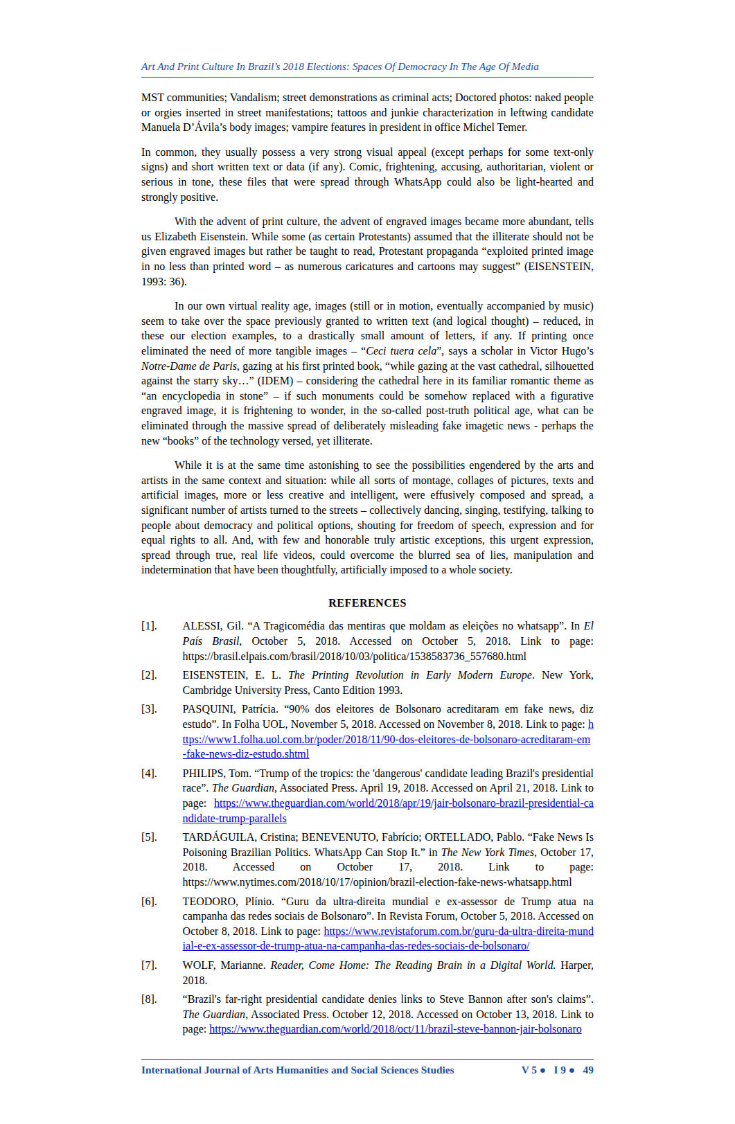Art And Print Culture In Brazil’s 2018 Elections: Spaces Of Democracy In The Age Of Media
MST communities; Vandalism; street demonstrations as criminal acts; Doctored photos: naked people or orgies inserted in street manifestations; tattoos and junkie characterization in leftwing candidate Manuela D’Ávila’s body images; vampire features in president in office Michel Temer.
In common, they usually possess a very strong visual appeal (except perhaps for some text-only signs) and short written text or data (if any). Comic, frightening, accusing, authoritarian, violent or serious in tone, these files that were spread through WhatsApp could also be light-hearted and strongly positive.
With the advent of print culture, the advent of engraved images became more abundant, tells us Elizabeth Eisenstein. While some (as certain Protestants) assumed that the illiterate should not be given engraved images but rather be taught to read, Protestant propaganda “exploited printed image in no less than printed word – as numerous caricatures and cartoons may suggest” (EISENSTEIN, 1993: 36).
In our own virtual reality age, images (still or in motion, eventually accompanied by music) seem to take over the space previously granted to written text (and logical thought) – reduced, in these our election examples, to a drastically small amount of letters, if any. If printing once eliminated the need of more tangible images – “Ceci tuera cela”, says a scholar in Victor Hugo’s Notre-Dame de Paris, gazing at his first printed book, “while gazing at the vast cathedral, silhouetted against the starry sky…” (IDEM) – considering the cathedral here in its familiar romantic theme as “an encyclopedia in stone” – if such monuments could be somehow replaced with a figurative engraved image, it is frightening to wonder, in the so-called post-truth political age, what can be eliminated through the massive spread of deliberately misleading fake imagetic news - perhaps the new “books” of the technology versed, yet illiterate.
While it is at the same time astonishing to see the possibilities engendered by the arts and artists in the same context and situation: while all sorts of montage, collages of pictures, texts and artificial images, more or less creative and intelligent, were effusively composed and spread, a significant number of artists turned to the streets – collectively dancing, singing, testifying, talking to people about democracy and political options, shouting for freedom of speech, expression and for equal rights to all. And, with few and honorable truly artistic exceptions, this urgent expression, spread through true, real life videos, could overcome the blurred sea of lies, manipulation and indetermination that have been thoughtfully, artificially imposed to a whole society.
REFERENCES
| [1]. | ALESSI, Gil. “A Tragicomédia das mentiras que moldam as eleições no whatsapp”. In El País Brasil , October 5, 2018. Accessed on October 5, 2018. Link to page: https://brasil.elpais.com/brasil/2018/10/03/politica/1538583736_557680.html |
| [2]. | EISENSTEIN, E. L. The Printing Revolution in Early Modern Europe . New York, Cambridge University Press, Canto Edition 1993. |
| [3]. | PASQUINI, Patrícia. “90% dos eleitores de Bolsonaro acreditaram em fake news, diz estudo”. In Folha UOL, November 5, 2018. Accessed on November 8, 2018. Link to page: https://www1.folha.uol.com.br/poder/2018/11/90-dos-eleitores-de-bolsonaro-acreditaram-em-fake-news-diz-estudo.shtml |
| [4]. | PHILIPS, Tom. “Trump of the tropics: the 'dangerous' candidate leading Brazil's presidential race”. The Guardian , Associated Press. April 19, 2018. Accessed on April 21, 2018. Link to page: https://www.theguardian.com/world/2018/apr/19/jair-bolsonaro-brazil-presidential-candidate-trump-parallels |
| [5]. | TARDÁGUILA, Cristina; BENEVENUTO, Fabrício; ORTELLADO, Pablo. “Fake News Is Poisoning Brazilian Politics. WhatsApp Can Stop It.” in The New York Times , October 17, 2018. Accessed on October 17, 2018. Link to page: https://www.nytimes.com/2018/10/17/opinion/brazil-election-fake-news-whatsapp.html |
| [6]. | TEODORO, Plínio. “Guru da ultra-direita mundial e ex-assessor de Trump atua na campanha das redes sociais de Bolsonaro”. In Revista Forum, October 5, 2018. Accessed on October 8, 2018. Link to page: https://www.revistaforum.com.br/guru-da-ultra-direita-mundial-e-ex-assessor-de-trump-atua-na-campanha-das-redes-sociais-de-bolsonaro/ |
| [7]. | WOLF, Marianne. Reader, Come Home: The Reading Brain in a Digital World. Harper, 2018. |
| [8]. | “Brazil's far-right presidential candidate denies links to Steve Bannon after son's claims”. The Guardian , Associated Press. October 12, 2018. Accessed on October 13, 2018. Link to page: https://www.theguardian.com/world/2018/oct/11/brazil-steve-bannon-jair-bolsonaro |
International Journal of Arts Humanities and Social Sciences Studies
V 5 ● I 9 ● 49